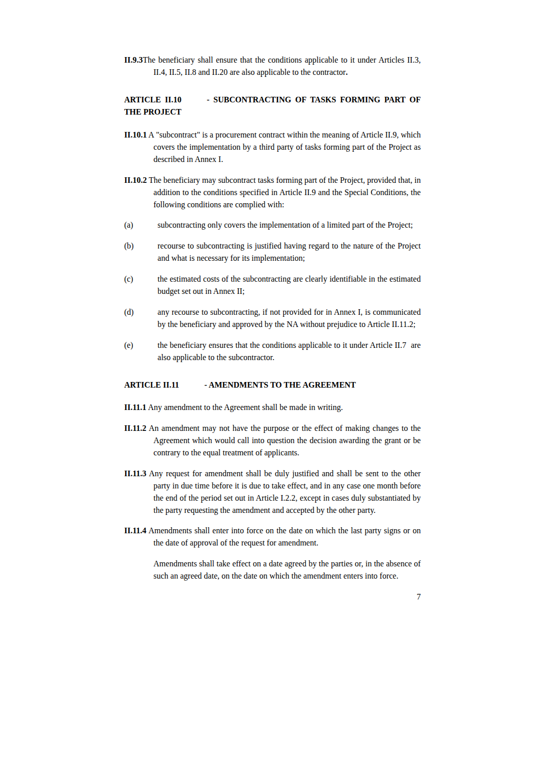II.9.3 The beneficiary shall ensure that the conditions applicable to it under Articles II.3, II.4, II.5, II.8 and II.20 are also applicable to the contractor.
ARTICLE II.10 - SUBCONTRACTING OF TASKS FORMING PART OF THE PROJECT
II.10.1 A "subcontract" is a procurement contract within the meaning of Article II.9, which covers the implementation by a third party of tasks forming part of the Project as described in Annex I.
II.10.2 The beneficiary may subcontract tasks forming part of the Project, provided that, in addition to the conditions specified in Article II.9 and the Special Conditions, the following conditions are complied with:
(a)
subcontracting only covers the implementation of a limited part of the Project;
(b)
recourse to subcontracting is justified having regard to the nature of the Project and what is necessary for its implementation;
(c)
the estimated costs of the subcontracting are clearly identifiable in the estimated budget set out in Annex II;
(d)
any recourse to subcontracting, if not provided for in Annex I, is communicated by the beneficiary and approved by the NA without prejudice to Article II.11.2;
(e)
the beneficiary ensures that the conditions applicable to it under Article II.7 are also applicable to the subcontractor.
ARTICLE II.11 - AMENDMENTS TO THE AGREEMENT
II.11.1 Any amendment to the Agreement shall be made in writing.
II.11.2 An amendment may not have the purpose or the effect of making changes to the Agreement which would call into question the decision awarding the grant or be contrary to the equal treatment of applicants.
II.11.3 Any request for amendment shall be duly justified and shall be sent to the other party in due time before it is due to take effect, and in any case one month before the end of the period set out in Article I.2.2, except in cases duly substantiated by the party requesting the amendment and accepted by the other party.
II.11.4 Amendments shall enter into force on the date on which the last party signs or on the date of approval of the request for amendment.
Amendments shall take effect on a date agreed by the parties or, in the absence of such an agreed date, on the date on which the amendment enters into force.
7